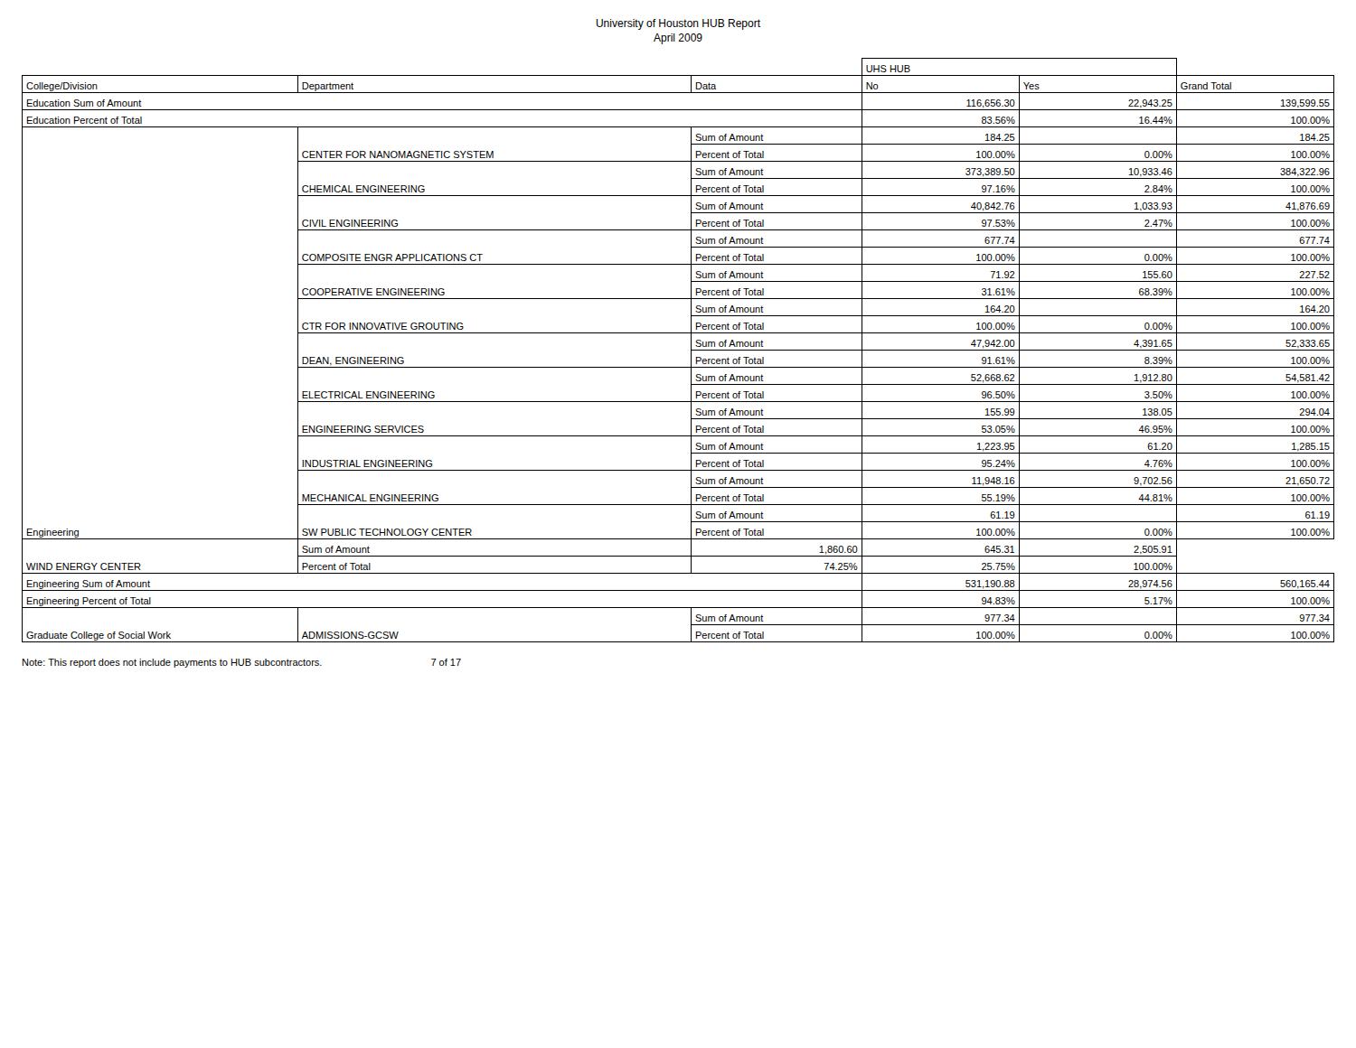University of Houston HUB Report
April 2009
| | | | UHS HUB | |
| College/Division | Department | Data | No | Yes | Grand Total |
| Education Sum of Amount | 116,656.30 | 22,943.25 | 139,599.55 |
| Education Percent of Total | 83.56% | 16.44% | 100.00% |
| Engineering | CENTER FOR NANOMAGNETIC SYSTEM | Sum of Amount | 184.25 | | 184.25 |
| Percent of Total | 100.00% | 0.00% | 100.00% |
| CHEMICAL ENGINEERING | Sum of Amount | 373,389.50 | 10,933.46 | 384,322.96 |
| Percent of Total | 97.16% | 2.84% | 100.00% |
| CIVIL ENGINEERING | Sum of Amount | 40,842.76 | 1,033.93 | 41,876.69 |
| Percent of Total | 97.53% | 2.47% | 100.00% |
| COMPOSITE ENGR APPLICATIONS CT | Sum of Amount | 677.74 | | 677.74 |
| Percent of Total | 100.00% | 0.00% | 100.00% |
| COOPERATIVE ENGINEERING | Sum of Amount | 71.92 | 155.60 | 227.52 |
| Percent of Total | 31.61% | 68.39% | 100.00% |
| CTR FOR INNOVATIVE GROUTING | Sum of Amount | 164.20 | | 164.20 |
| Percent of Total | 100.00% | 0.00% | 100.00% |
| DEAN, ENGINEERING | Sum of Amount | 47,942.00 | 4,391.65 | 52,333.65 |
| Percent of Total | 91.61% | 8.39% | 100.00% |
| ELECTRICAL ENGINEERING | Sum of Amount | 52,668.62 | 1,912.80 | 54,581.42 |
| Percent of Total | 96.50% | 3.50% | 100.00% |
| ENGINEERING SERVICES | Sum of Amount | 155.99 | 138.05 | 294.04 |
| Percent of Total | 53.05% | 46.95% | 100.00% |
| INDUSTRIAL ENGINEERING | Sum of Amount | 1,223.95 | 61.20 | 1,285.15 |
| Percent of Total | 95.24% | 4.76% | 100.00% |
| MECHANICAL ENGINEERING | Sum of Amount | 11,948.16 | 9,702.56 | 21,650.72 |
| Percent of Total | 55.19% | 44.81% | 100.00% |
| SW PUBLIC TECHNOLOGY CENTER | Sum of Amount | 61.19 | | 61.19 |
| Percent of Total | 100.00% | 0.00% | 100.00% |
| WIND ENERGY CENTER | Sum of Amount | 1,860.60 | 645.31 | 2,505.91 |
| Percent of Total | 74.25% | 25.75% | 100.00% |
| Engineering Sum of Amount | 531,190.88 | 28,974.56 | 560,165.44 |
| Engineering Percent of Total | 94.83% | 5.17% | 100.00% |
| Graduate College of Social Work | ADMISSIONS-GCSW | Sum of Amount | 977.34 | | 977.34 |
| Percent of Total | 100.00% | 0.00% | 100.00% |
Note: This report does not include payments to HUB subcontractors. 7 of 17